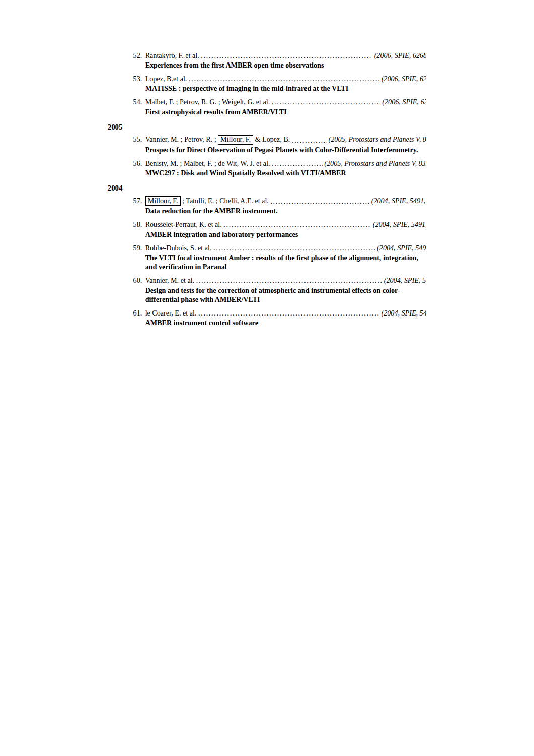52. Rantakyrö, F. et al. .................................................................................................................... (2006, SPIE, 6268, 53) Experiences from the first AMBER open time observations
53. Lopez, B.et al. .................................................................................................................... (2006, SPIE, 6268, 31) MATISSE : perspective of imaging in the mid-infrared at the VLTI
54. Malbet, F. ; Petrov, R. G. ; Weigelt, G. et al. .................................................................................................................... (2006, SPIE, 6268, 2) First astrophysical results from AMBER/VLTI
2005
55. Vannier, M. ; Petrov, R. ; Millour, F. & Lopez, B. .................................................................................................................... (2005, Protostars and Planets V, 8626) Prospects for Direct Observation of Pegasi Planets with Color-Differential Interferometry.
56. Benisty, M. ; Malbet, F. ; de Wit, W. J. et al. .................................................................................................................... (2005, Protostars and Planets V, 8395) MWC297 : Disk and Wind Spatially Resolved with VLTI/AMBER
2004
57. Millour, F. ; Tatulli, E. ; Chelli, A.E. et al. .................................................................................................................... (2004, SPIE, 5491, 1222) Data reduction for the AMBER instrument.
58. Rousselet-Perraut, K. et al. .................................................................................................................... (2004, SPIE, 5491, 1398) AMBER integration and laboratory performances
59. Robbe-Dubois, S. et al. .................................................................................................................... (2004, SPIE, 5491, 1089) The VLTI focal instrument Amber : results of the first phase of the alignment, integration, and verification in Paranal
60. Vannier, M. et al. .................................................................................................................... (2004, SPIE, 5491, 577) Design and tests for the correction of atmospheric and instrumental effects on color-differential phase with AMBER/VLTI
61. le Coarer, E. et al. .................................................................................................................... (2004, SPIE, 5492, 1423) AMBER instrument control software